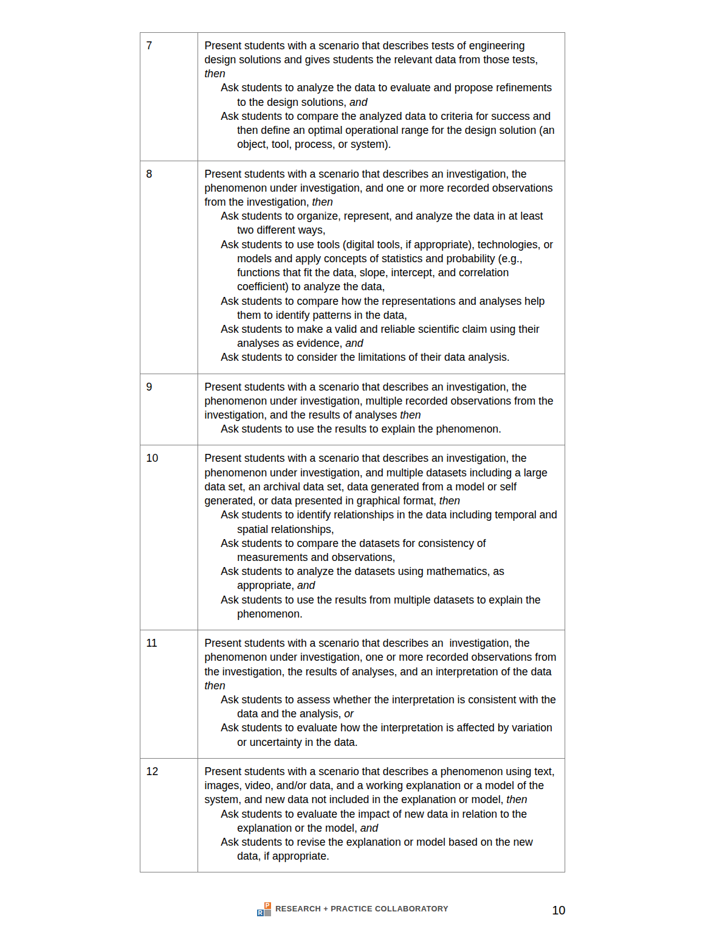| 7 | Present students with a scenario that describes tests of engineering design solutions and gives students the relevant data from those tests, then Ask students to analyze the data to evaluate and propose refinements to the design solutions, and Ask students to compare the analyzed data to criteria for success and then define an optimal operational range for the design solution (an object, tool, process, or system). |
| 8 | Present students with a scenario that describes an investigation, the phenomenon under investigation, and one or more recorded observations from the investigation, then Ask students to organize, represent, and analyze the data in at least two different ways, Ask students to use tools (digital tools, if appropriate), technologies, or models and apply concepts of statistics and probability (e.g., functions that fit the data, slope, intercept, and correlation coefficient) to analyze the data, Ask students to compare how the representations and analyses help them to identify patterns in the data, Ask students to make a valid and reliable scientific claim using their analyses as evidence, and Ask students to consider the limitations of their data analysis. |
| 9 | Present students with a scenario that describes an investigation, the phenomenon under investigation, multiple recorded observations from the investigation, and the results of analyses then Ask students to use the results to explain the phenomenon. |
| 10 | Present students with a scenario that describes an investigation, the phenomenon under investigation, and multiple datasets including a large data set, an archival data set, data generated from a model or self generated, or data presented in graphical format, then Ask students to identify relationships in the data including temporal and spatial relationships, Ask students to compare the datasets for consistency of measurements and observations, Ask students to analyze the datasets using mathematics, as appropriate, and Ask students to use the results from multiple datasets to explain the phenomenon. |
| 11 | Present students with a scenario that describes an investigation, the phenomenon under investigation, one or more recorded observations from the investigation, the results of analyses, and an interpretation of the data then Ask students to assess whether the interpretation is consistent with the data and the analysis, or Ask students to evaluate how the interpretation is affected by variation or uncertainty in the data. |
| 12 | Present students with a scenario that describes a phenomenon using text, images, video, and/or data, and a working explanation or a model of the system, and new data not included in the explanation or model, then Ask students to evaluate the impact of new data in relation to the explanation or the model, and Ask students to revise the explanation or model based on the new data, if appropriate. |
P R RESEARCH + PRACTICE COLLABORATORY
10